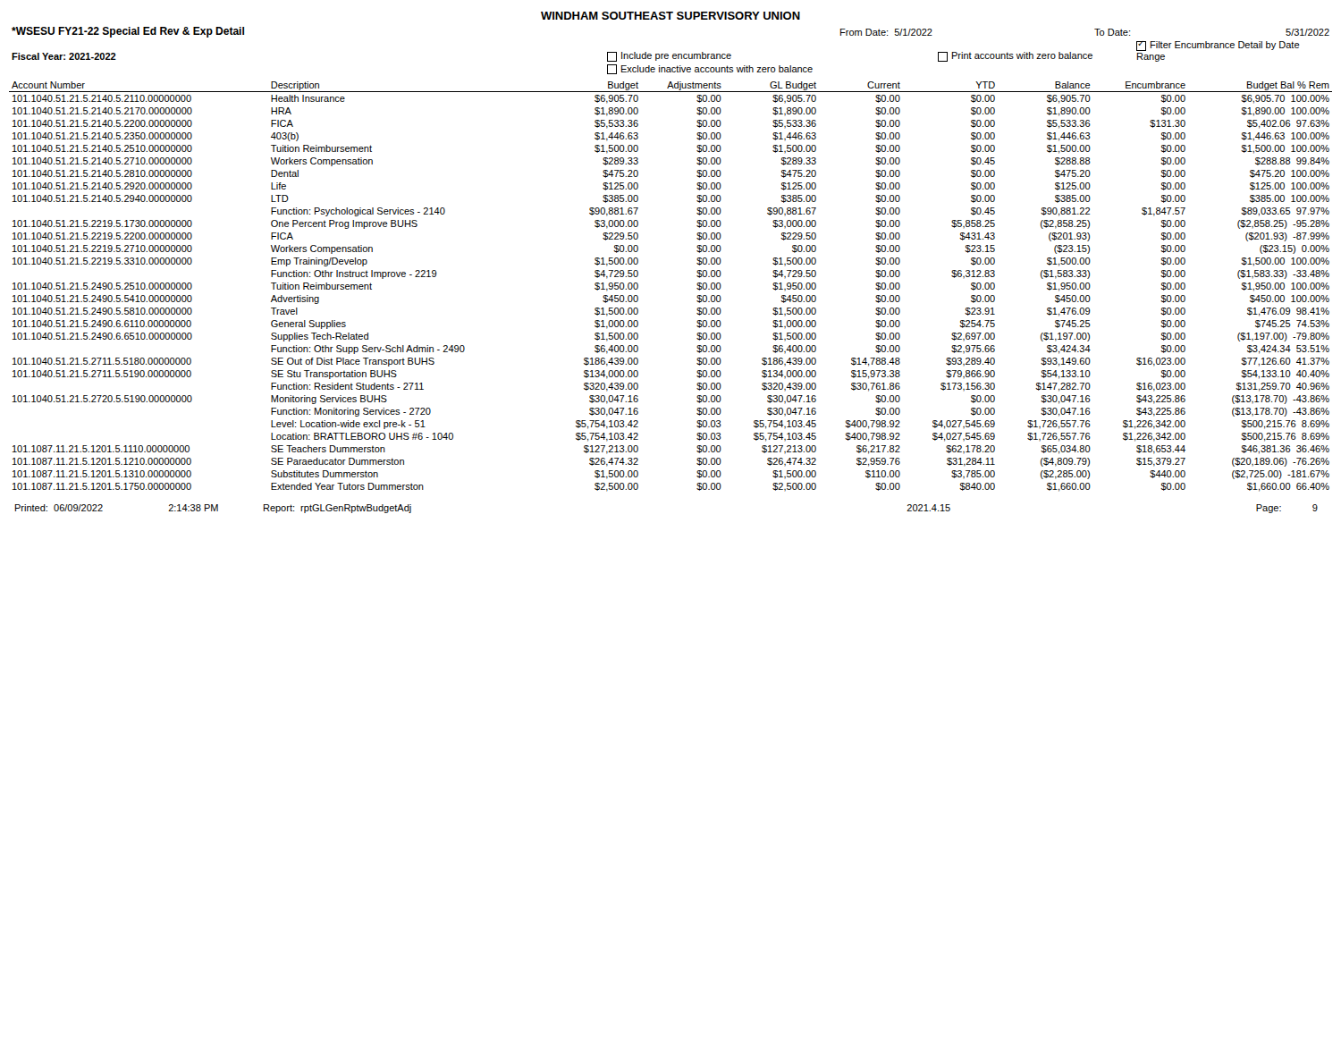WINDHAM SOUTHEAST SUPERVISORY UNION
| *WSESU FY21-22 Special Ed Rev & Exp Detail | From Date: 5/1/2022 | To Date: | 5/31/2022 |
| Fiscal Year: 2021-2022 | Include pre encumbrance | Print accounts with zero balance | Filter Encumbrance Detail by Date Range |
| | Exclude inactive accounts with zero balance |
| Account Number | Description | Budget | Adjustments | GL Budget | Current | YTD | Balance | Encumbrance | Budget Bal % Rem |
| 101.1040.51.21.5.2140.5.2110.00000000 | Health Insurance | $6,905.70 | $0.00 | $6,905.70 | $0.00 | $0.00 | $6,905.70 | $0.00 | $6,905.70 100.00% |
| 101.1040.51.21.5.2140.5.2170.00000000 | HRA | $1,890.00 | $0.00 | $1,890.00 | $0.00 | $0.00 | $1,890.00 | $0.00 | $1,890.00 100.00% |
| 101.1040.51.21.5.2140.5.2200.00000000 | FICA | $5,533.36 | $0.00 | $5,533.36 | $0.00 | $0.00 | $5,533.36 | $131.30 | $5,402.06 97.63% |
| 101.1040.51.21.5.2140.5.2350.00000000 | 403(b) | $1,446.63 | $0.00 | $1,446.63 | $0.00 | $0.00 | $1,446.63 | $0.00 | $1,446.63 100.00% |
| 101.1040.51.21.5.2140.5.2510.00000000 | Tuition Reimbursement | $1,500.00 | $0.00 | $1,500.00 | $0.00 | $0.00 | $1,500.00 | $0.00 | $1,500.00 100.00% |
| 101.1040.51.21.5.2140.5.2710.00000000 | Workers Compensation | $289.33 | $0.00 | $289.33 | $0.00 | $0.45 | $288.88 | $0.00 | $288.88 99.84% |
| 101.1040.51.21.5.2140.5.2810.00000000 | Dental | $475.20 | $0.00 | $475.20 | $0.00 | $0.00 | $475.20 | $0.00 | $475.20 100.00% |
| 101.1040.51.21.5.2140.5.2920.00000000 | Life | $125.00 | $0.00 | $125.00 | $0.00 | $0.00 | $125.00 | $0.00 | $125.00 100.00% |
| 101.1040.51.21.5.2140.5.2940.00000000 | LTD | $385.00 | $0.00 | $385.00 | $0.00 | $0.00 | $385.00 | $0.00 | $385.00 100.00% |
| | Function: Psychological Services - 2140 | $90,881.67 | $0.00 | $90,881.67 | $0.00 | $0.45 | $90,881.22 | $1,847.57 | $89,033.65 97.97% |
| 101.1040.51.21.5.2219.5.1730.00000000 | One Percent Prog Improve BUHS | $3,000.00 | $0.00 | $3,000.00 | $0.00 | $5,858.25 | ($2,858.25) | $0.00 | ($2,858.25) -95.28% |
| 101.1040.51.21.5.2219.5.2200.00000000 | FICA | $229.50 | $0.00 | $229.50 | $0.00 | $431.43 | ($201.93) | $0.00 | ($201.93) -87.99% |
| 101.1040.51.21.5.2219.5.2710.00000000 | Workers Compensation | $0.00 | $0.00 | $0.00 | $0.00 | $23.15 | ($23.15) | $0.00 | ($23.15) 0.00% |
| 101.1040.51.21.5.2219.5.3310.00000000 | Emp Training/Develop | $1,500.00 | $0.00 | $1,500.00 | $0.00 | $0.00 | $1,500.00 | $0.00 | $1,500.00 100.00% |
| | Function: Othr Instruct Improve - 2219 | $4,729.50 | $0.00 | $4,729.50 | $0.00 | $6,312.83 | ($1,583.33) | $0.00 | ($1,583.33) -33.48% |
| 101.1040.51.21.5.2490.5.2510.00000000 | Tuition Reimbursement | $1,950.00 | $0.00 | $1,950.00 | $0.00 | $0.00 | $1,950.00 | $0.00 | $1,950.00 100.00% |
| 101.1040.51.21.5.2490.5.5410.00000000 | Advertising | $450.00 | $0.00 | $450.00 | $0.00 | $0.00 | $450.00 | $0.00 | $450.00 100.00% |
| 101.1040.51.21.5.2490.5.5810.00000000 | Travel | $1,500.00 | $0.00 | $1,500.00 | $0.00 | $23.91 | $1,476.09 | $0.00 | $1,476.09 98.41% |
| 101.1040.51.21.5.2490.6.6110.00000000 | General Supplies | $1,000.00 | $0.00 | $1,000.00 | $0.00 | $254.75 | $745.25 | $0.00 | $745.25 74.53% |
| 101.1040.51.21.5.2490.6.6510.00000000 | Supplies Tech-Related | $1,500.00 | $0.00 | $1,500.00 | $0.00 | $2,697.00 | ($1,197.00) | $0.00 | ($1,197.00) -79.80% |
| | Function: Othr Supp Serv-Schl Admin - 2490 | $6,400.00 | $0.00 | $6,400.00 | $0.00 | $2,975.66 | $3,424.34 | $0.00 | $3,424.34 53.51% |
| 101.1040.51.21.5.2711.5.5180.00000000 | SE Out of Dist Place Transport BUHS | $186,439.00 | $0.00 | $186,439.00 | $14,788.48 | $93,289.40 | $93,149.60 | $16,023.00 | $77,126.60 41.37% |
| 101.1040.51.21.5.2711.5.5190.00000000 | SE Stu Transportation BUHS | $134,000.00 | $0.00 | $134,000.00 | $15,973.38 | $79,866.90 | $54,133.10 | $0.00 | $54,133.10 40.40% |
| | Function: Resident Students - 2711 | $320,439.00 | $0.00 | $320,439.00 | $30,761.86 | $173,156.30 | $147,282.70 | $16,023.00 | $131,259.70 40.96% |
| 101.1040.51.21.5.2720.5.5190.00000000 | Monitoring Services BUHS | $30,047.16 | $0.00 | $30,047.16 | $0.00 | $0.00 | $30,047.16 | $43,225.86 | ($13,178.70) -43.86% |
| | Function: Monitoring Services - 2720 | $30,047.16 | $0.00 | $30,047.16 | $0.00 | $0.00 | $30,047.16 | $43,225.86 | ($13,178.70) -43.86% |
| | Level: Location-wide excl pre-k - 51 | $5,754,103.42 | $0.03 | $5,754,103.45 | $400,798.92 | $4,027,545.69 | $1,726,557.76 | $1,226,342.00 | $500,215.76 8.69% |
| | Location: BRATTLEBORO UHS #6 - 1040 | $5,754,103.42 | $0.03 | $5,754,103.45 | $400,798.92 | $4,027,545.69 | $1,726,557.76 | $1,226,342.00 | $500,215.76 8.69% |
| 101.1087.11.21.5.1201.5.1110.00000000 | SE Teachers Dummerston | $127,213.00 | $0.00 | $127,213.00 | $6,217.82 | $62,178.20 | $65,034.80 | $18,653.44 | $46,381.36 36.46% |
| 101.1087.11.21.5.1201.5.1210.00000000 | SE Paraeducator Dummerston | $26,474.32 | $0.00 | $26,474.32 | $2,959.76 | $31,284.11 | ($4,809.79) | $15,379.27 | ($20,189.06) -76.26% |
| 101.1087.11.21.5.1201.5.1310.00000000 | Substitutes Dummerston | $1,500.00 | $0.00 | $1,500.00 | $110.00 | $3,785.00 | ($2,285.00) | $440.00 | ($2,725.00) -181.67% |
| 101.1087.11.21.5.1201.5.1750.00000000 | Extended Year Tutors Dummerston | $2,500.00 | $0.00 | $2,500.00 | $0.00 | $840.00 | $1,660.00 | $0.00 | $1,660.00 66.40% |
| Printed: 06/09/2022 | 2:14:38 PM | Report: rptGLGenRptwBudgetAdj | | 2021.4.15 | | Page: | 9 |